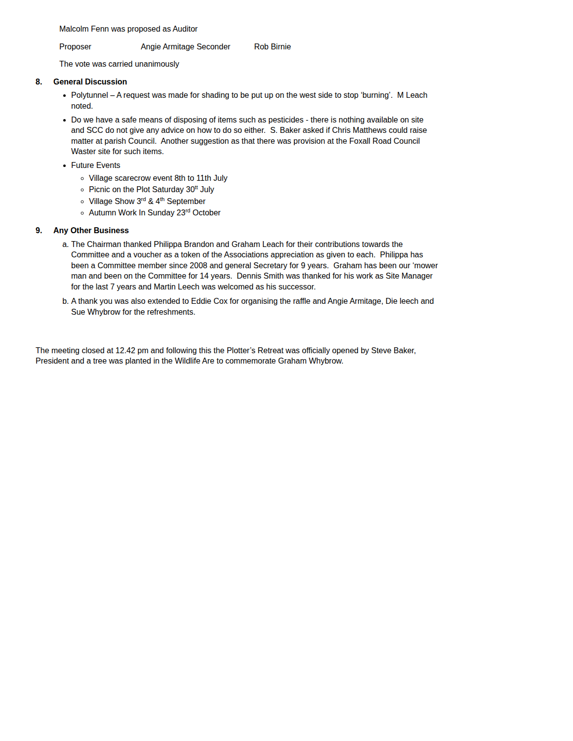Malcolm Fenn was proposed as Auditor
Proposer Angie Armitage Seconder Rob Birnie
The vote was carried unanimously
General Discussion
Polytunnel – A request was made for shading to be put up on the west side to stop ‘burning’. M Leach noted.
Do we have a safe means of disposing of items such as pesticides - there is nothing available on site and SCC do not give any advice on how to do so either. S. Baker asked if Chris Matthews could raise matter at parish Council. Another suggestion as that there was provision at the Foxall Road Council Waster site for such items.
Future Events
Village scarecrow event 8th to 11th July
Picnic on the Plot Saturday 30tt July
Village Show 3rd & 4th September
Autumn Work In Sunday 23rd October
Any Other Business
The Chairman thanked Philippa Brandon and Graham Leach for their contributions towards the Committee and a voucher as a token of the Associations appreciation as given to each. Philippa has been a Committee member since 2008 and general Secretary for 9 years. Graham has been our ‘mower man and been on the Committee for 14 years. Dennis Smith was thanked for his work as Site Manager for the last 7 years and Martin Leech was welcomed as his successor.
A thank you was also extended to Eddie Cox for organising the raffle and Angie Armitage, Die leech and Sue Whybrow for the refreshments.
The meeting closed at 12.42 pm and following this the Plotter’s Retreat was officially opened by Steve Baker, President and a tree was planted in the Wildlife Are to commemorate Graham Whybrow.